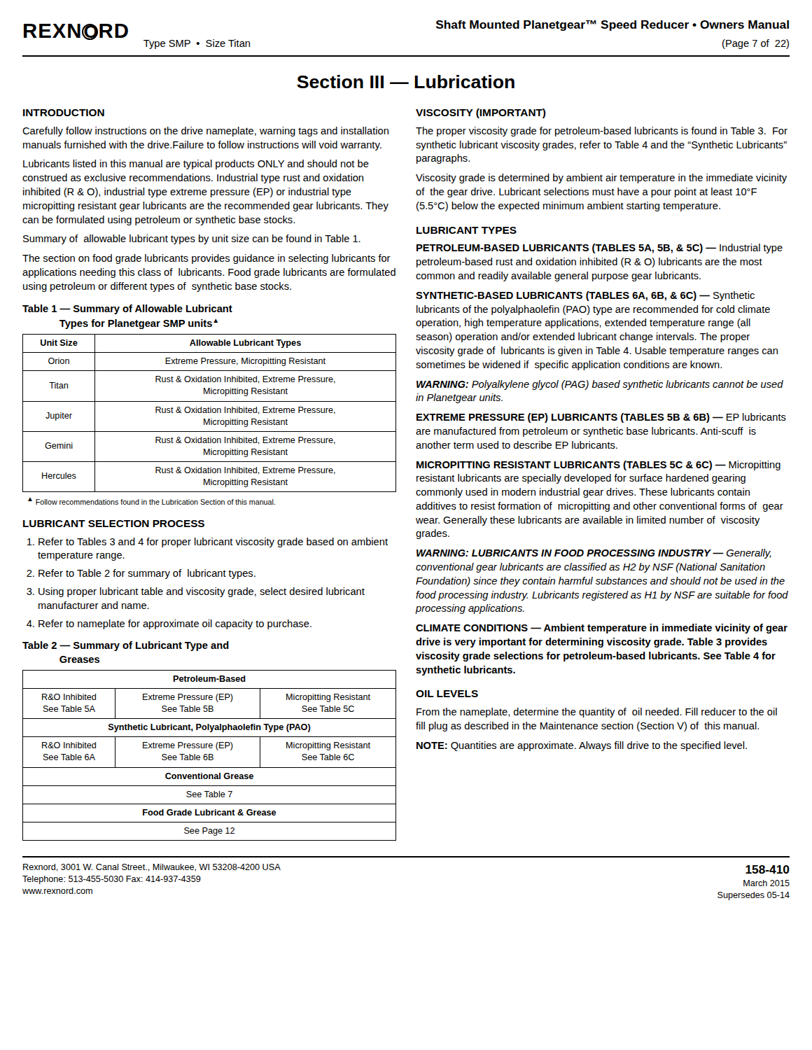REXNORD
Shaft Mounted Planetgear™ Speed Reducer • Owners Manual
Type SMP • Size Titan (Page 7 of 22)
Section III — Lubrication
Introduction
Carefully follow instructions on the drive nameplate, warning tags and installation manuals furnished with the drive.Failure to follow instructions will void warranty.
Lubricants listed in this manual are typical products ONLY and should not be construed as exclusive recommendations. Industrial type rust and oxidation inhibited (R & O), industrial type extreme pressure (EP) or industrial type micropitting resistant gear lubricants are the recommended gear lubricants. They can be formulated using petroleum or synthetic base stocks.
Summary of allowable lubricant types by unit size can be found in Table 1.
The section on food grade lubricants provides guidance in selecting lubricants for applications needing this class of lubricants. Food grade lubricants are formulated using petroleum or different types of synthetic base stocks.
Table 1 — Summary of Allowable LubricantTypes for Planetgear SMP units▲
| Unit Size | Allowable Lubricant Types |
| --- | --- |
| Orion | Extreme Pressure, Micropitting Resistant |
| Titan | Rust & Oxidation Inhibited, Extreme Pressure, Micropitting Resistant |
| Jupiter | Rust & Oxidation Inhibited, Extreme Pressure, Micropitting Resistant |
| Gemini | Rust & Oxidation Inhibited, Extreme Pressure, Micropitting Resistant |
| Hercules | Rust & Oxidation Inhibited, Extreme Pressure, Micropitting Resistant |
▲ Follow recommendations found in the Lubrication Section of this manual.
Lubricant Selection Process
Refer to Tables 3 and 4 for proper lubricant viscosity grade based on ambient temperature range.
Refer to Table 2 for summary of lubricant types.
Using proper lubricant table and viscosity grade, select desired lubricant manufacturer and name.
Refer to nameplate for approximate oil capacity to purchase.
Table 2 — Summary of Lubricant Type andGreases
| Petroleum-Based |
| R&O Inhibited See Table 5A | Extreme Pressure (EP) See Table 5B | Micropitting Resistant See Table 5C |
| Synthetic Lubricant, Polyalphaolefin Type (PAO) |
| R&O Inhibited See Table 6A | Extreme Pressure (EP) See Table 6B | Micropitting Resistant See Table 6C |
| Conventional Grease |
| See Table 7 |
| Food Grade Lubricant & Grease |
| See Page 12 |
Viscosity (Important)
The proper viscosity grade for petroleum-based lubricants is found in Table 3. For synthetic lubricant viscosity grades, refer to Table 4 and the “Synthetic Lubricants” paragraphs.
Viscosity grade is determined by ambient air temperature in the immediate vicinity of the gear drive. Lubricant selections must have a pour point at least 10°F (5.5°C) below the expected minimum ambient starting temperature.
Lubricant Types
PETROLEUM-BASED LUBRICANTS (TABLES 5A, 5B, & 5C) — Industrial type petroleum-based rust and oxidation inhibited (R & O) lubricants are the most common and readily available general purpose gear lubricants.
SYNTHETIC-BASED LUBRICANTS (TABLES 6A, 6B, & 6C) — Synthetic lubricants of the polyalphaolefin (PAO) type are recommended for cold climate operation, high temperature applications, extended temperature range (all season) operation and/or extended lubricant change intervals. The proper viscosity grade of lubricants is given in Table 4. Usable temperature ranges can sometimes be widened if specific application conditions are known.
WARNING: Polyalkylene glycol (PAG) based synthetic lubricants cannot be used in Planetgear units.
EXTREME PRESSURE (EP) LUBRICANTS (TABLES 5B & 6B) — EP lubricants are manufactured from petroleum or synthetic base lubricants. Anti-scuff is another term used to describe EP lubricants.
MICROPITTING RESISTANT LUBRICANTS (TABLES 5C & 6C) — Micropitting resistant lubricants are specially developed for surface hardened gearing commonly used in modern industrial gear drives. These lubricants contain additives to resist formation of micropitting and other conventional forms of gear wear. Generally these lubricants are available in limited number of viscosity grades.
WARNING: LUBRICANTS IN FOOD PROCESSING INDUSTRY — Generally, conventional gear lubricants are classified as H2 by NSF (National Sanitation Foundation) since they contain harmful substances and should not be used in the food processing industry. Lubricants registered as H1 by NSF are suitable for food processing applications.
CLIMATE CONDITIONS — Ambient temperature in immediate vicinity of gear drive is very important for determining viscosity grade. Table 3 provides viscosity grade selections for petroleum-based lubricants. See Table 4 for synthetic lubricants.
Oil Levels
From the nameplate, determine the quantity of oil needed. Fill reducer to the oil fill plug as described in the Maintenance section (Section V) of this manual.
NOTE: Quantities are approximate. Always fill drive to the specified level.
Rexnord, 3001 W. Canal Street., Milwaukee, WI 53208-4200 USA
Telephone: 513-455-5030 Fax: 414-937-4359
www.rexnord.com
158-410
March 2015
Supersedes 05-14